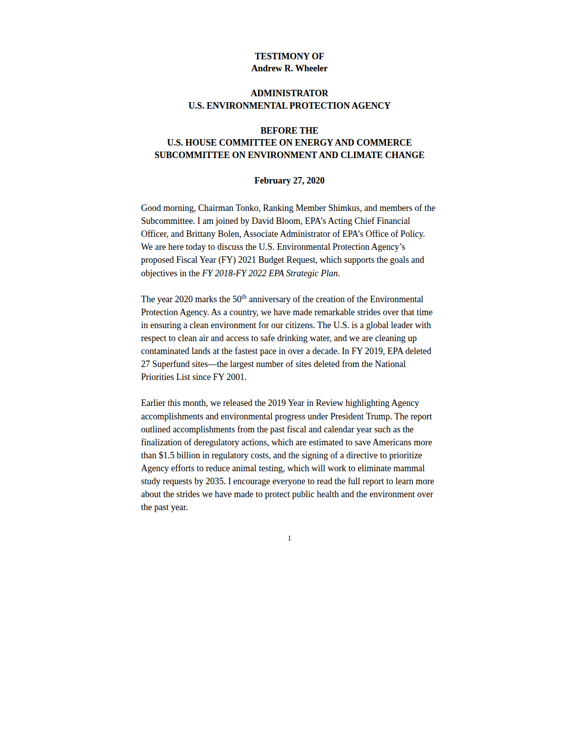TESTIMONY OF
Andrew R. Wheeler
ADMINISTRATOR
U.S. ENVIRONMENTAL PROTECTION AGENCY
BEFORE THE
U.S. HOUSE COMMITTEE ON ENERGY AND COMMERCE
SUBCOMMITTEE ON ENVIRONMENT AND CLIMATE CHANGE
February 27, 2020
Good morning, Chairman Tonko, Ranking Member Shimkus, and members of the Subcommittee. I am joined by David Bloom, EPA’s Acting Chief Financial Officer, and Brittany Bolen, Associate Administrator of EPA’s Office of Policy. We are here today to discuss the U.S. Environmental Protection Agency’s proposed Fiscal Year (FY) 2021 Budget Request, which supports the goals and objectives in the FY 2018-FY 2022 EPA Strategic Plan.
The year 2020 marks the 50th anniversary of the creation of the Environmental Protection Agency. As a country, we have made remarkable strides over that time in ensuring a clean environment for our citizens. The U.S. is a global leader with respect to clean air and access to safe drinking water, and we are cleaning up contaminated lands at the fastest pace in over a decade. In FY 2019, EPA deleted 27 Superfund sites—the largest number of sites deleted from the National Priorities List since FY 2001.
Earlier this month, we released the 2019 Year in Review highlighting Agency accomplishments and environmental progress under President Trump. The report outlined accomplishments from the past fiscal and calendar year such as the finalization of deregulatory actions, which are estimated to save Americans more than $1.5 billion in regulatory costs, and the signing of a directive to prioritize Agency efforts to reduce animal testing, which will work to eliminate mammal study requests by 2035. I encourage everyone to read the full report to learn more about the strides we have made to protect public health and the environment over the past year.
1